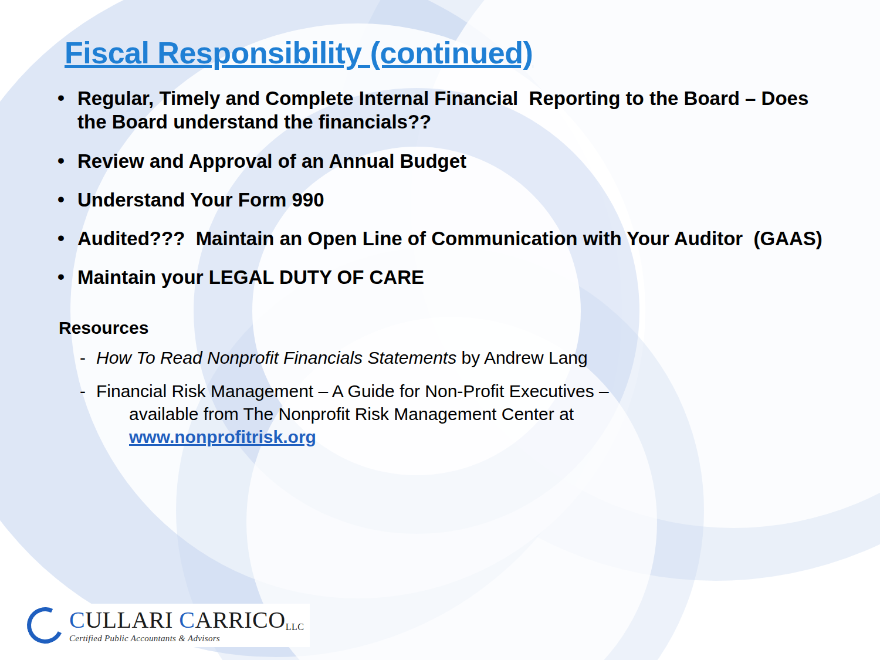Fiscal Responsibility (continued)
Regular, Timely and Complete Internal Financial Reporting to the Board – Does the Board understand the financials??
Review and Approval of an Annual Budget
Understand Your Form 990
Audited??? Maintain an Open Line of Communication with Your Auditor (GAAS)
Maintain your LEGAL DUTY OF CARE
Resources
How To Read Nonprofit Financials Statements by Andrew Lang
Financial Risk Management – A Guide for Non-Profit Executives – available from The Nonprofit Risk Management Center at www.nonprofitrisk.org
CULLARI CARRICOLLC
Certified Public Accountants & Advisors